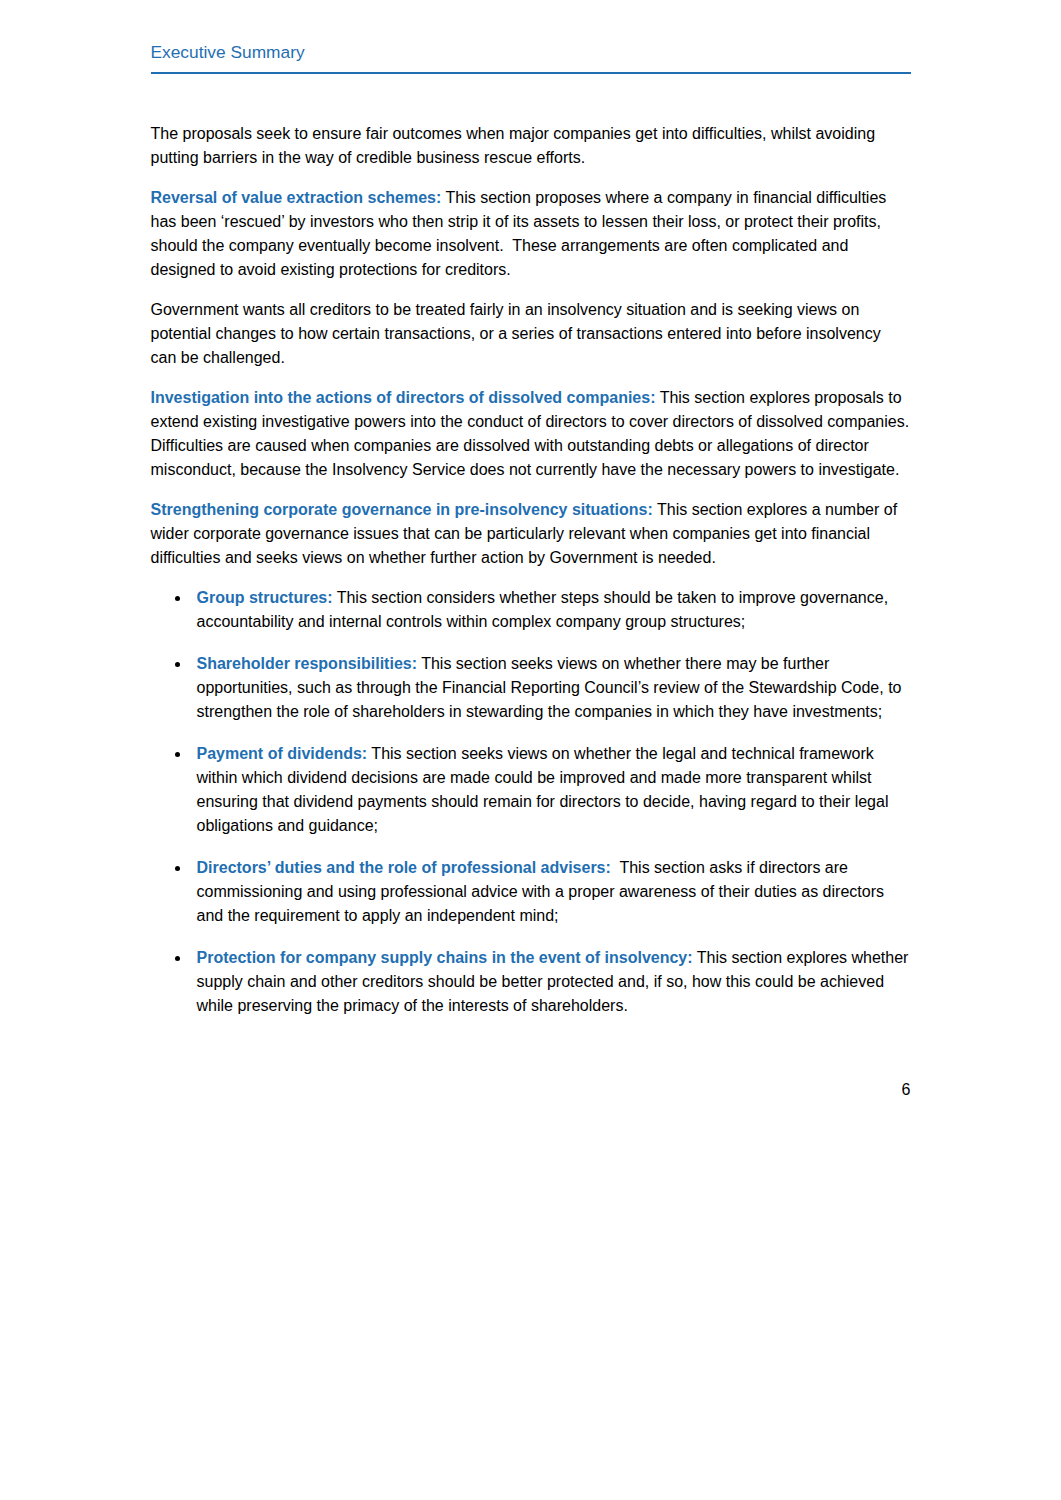Executive Summary
The proposals seek to ensure fair outcomes when major companies get into difficulties, whilst avoiding putting barriers in the way of credible business rescue efforts.
Reversal of value extraction schemes: This section proposes where a company in financial difficulties has been ‘rescued’ by investors who then strip it of its assets to lessen their loss, or protect their profits, should the company eventually become insolvent. These arrangements are often complicated and designed to avoid existing protections for creditors.
Government wants all creditors to be treated fairly in an insolvency situation and is seeking views on potential changes to how certain transactions, or a series of transactions entered into before insolvency can be challenged.
Investigation into the actions of directors of dissolved companies: This section explores proposals to extend existing investigative powers into the conduct of directors to cover directors of dissolved companies. Difficulties are caused when companies are dissolved with outstanding debts or allegations of director misconduct, because the Insolvency Service does not currently have the necessary powers to investigate.
Strengthening corporate governance in pre-insolvency situations: This section explores a number of wider corporate governance issues that can be particularly relevant when companies get into financial difficulties and seeks views on whether further action by Government is needed.
Group structures: This section considers whether steps should be taken to improve governance, accountability and internal controls within complex company group structures;
Shareholder responsibilities: This section seeks views on whether there may be further opportunities, such as through the Financial Reporting Council’s review of the Stewardship Code, to strengthen the role of shareholders in stewarding the companies in which they have investments;
Payment of dividends: This section seeks views on whether the legal and technical framework within which dividend decisions are made could be improved and made more transparent whilst ensuring that dividend payments should remain for directors to decide, having regard to their legal obligations and guidance;
Directors’ duties and the role of professional advisers: This section asks if directors are commissioning and using professional advice with a proper awareness of their duties as directors and the requirement to apply an independent mind;
Protection for company supply chains in the event of insolvency: This section explores whether supply chain and other creditors should be better protected and, if so, how this could be achieved while preserving the primacy of the interests of shareholders.
6